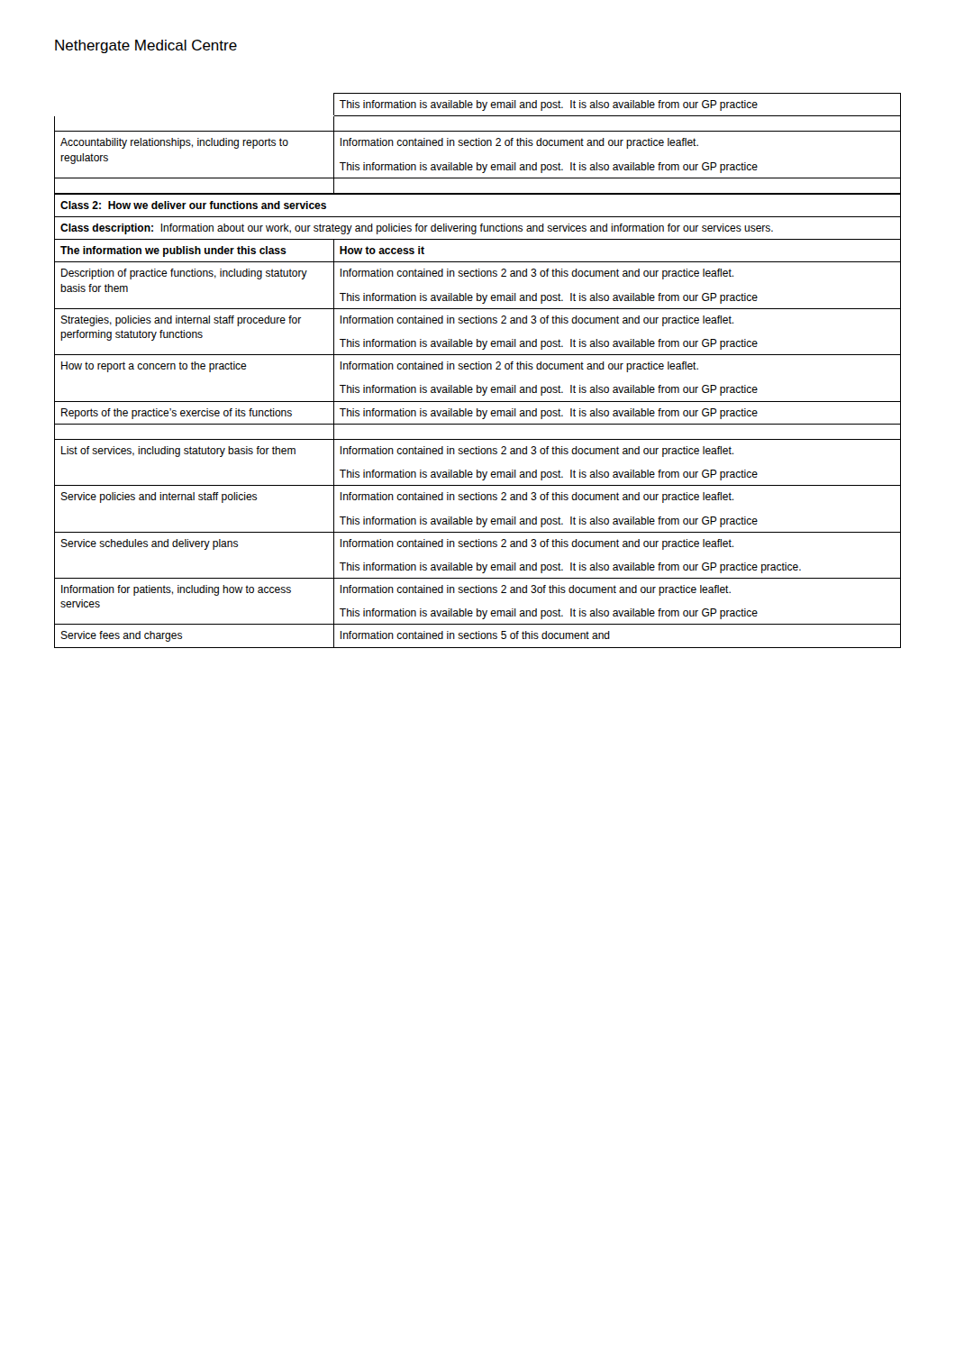Nethergate Medical Centre
| | This information is available by email and post. It is also available from our GP practice |
| Accountability relationships, including reports to regulators | Information contained in section 2 of this document and our practice leaflet. This information is available by email and post. It is also available from our GP practice |
| Class 2: How we deliver our functions and services |
| Class description: Information about our work, our strategy and policies for delivering functions and services and information for our services users. |
| The information we publish under this class | How to access it |
| Description of practice functions, including statutory basis for them | Information contained in sections 2 and 3 of this document and our practice leaflet. This information is available by email and post. It is also available from our GP practice |
| Strategies, policies and internal staff procedure for performing statutory functions | Information contained in sections 2 and 3 of this document and our practice leaflet. This information is available by email and post. It is also available from our GP practice |
| How to report a concern to the practice | Information contained in section 2 of this document and our practice leaflet. This information is available by email and post. It is also available from our GP practice |
| Reports of the practice’s exercise of its functions | This information is available by email and post. It is also available from our GP practice |
| List of services, including statutory basis for them | Information contained in sections 2 and 3 of this document and our practice leaflet. This information is available by email and post. It is also available from our GP practice |
| Service policies and internal staff policies | Information contained in sections 2 and 3 of this document and our practice leaflet. This information is available by email and post. It is also available from our GP practice |
| Service schedules and delivery plans | Information contained in sections 2 and 3 of this document and our practice leaflet. This information is available by email and post. It is also available from our GP practice practice. |
| Information for patients, including how to access services | Information contained in sections 2 and 3of this document and our practice leaflet. This information is available by email and post. It is also available from our GP practice |
| Service fees and charges | Information contained in sections 5 of this document and |